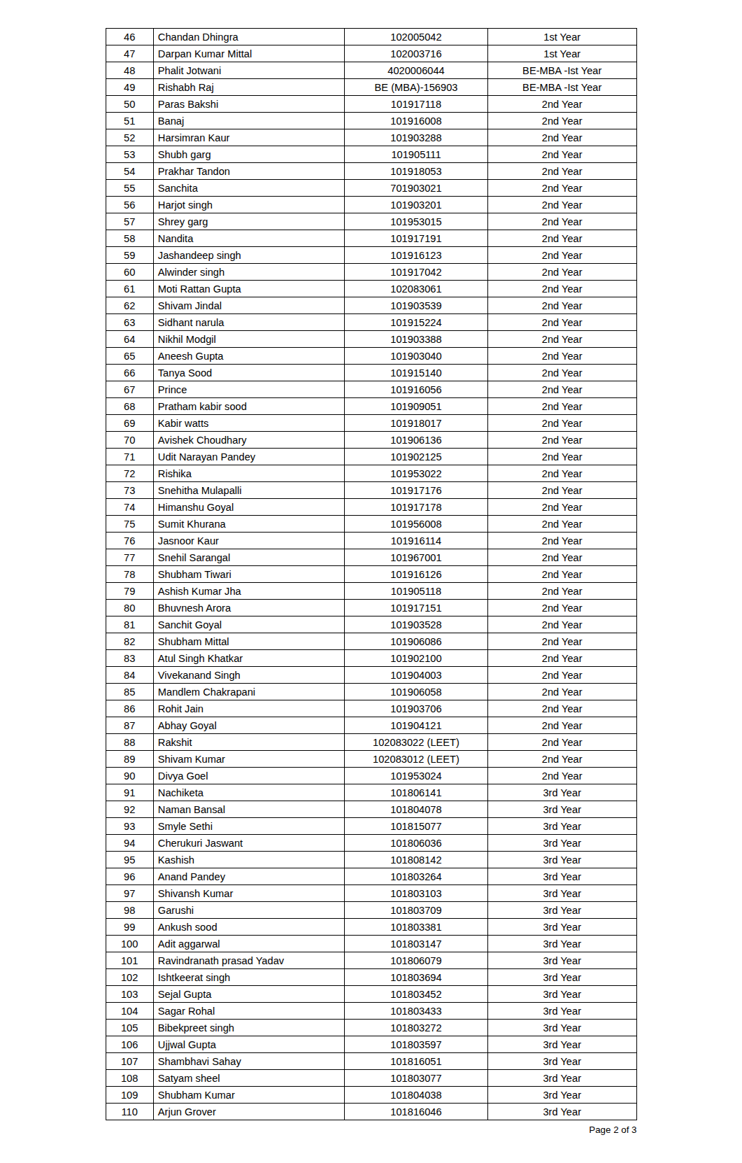| 46 | Chandan Dhingra | 102005042 | 1st Year |
| 47 | Darpan Kumar Mittal | 102003716 | 1st Year |
| 48 | Phalit Jotwani | 4020006044 | BE-MBA -Ist Year |
| 49 | Rishabh Raj | BE (MBA)-156903 | BE-MBA -Ist Year |
| 50 | Paras Bakshi | 101917118 | 2nd Year |
| 51 | Banaj | 101916008 | 2nd Year |
| 52 | Harsimran Kaur | 101903288 | 2nd Year |
| 53 | Shubh garg | 101905111 | 2nd Year |
| 54 | Prakhar Tandon | 101918053 | 2nd Year |
| 55 | Sanchita | 701903021 | 2nd Year |
| 56 | Harjot singh | 101903201 | 2nd Year |
| 57 | Shrey garg | 101953015 | 2nd Year |
| 58 | Nandita | 101917191 | 2nd Year |
| 59 | Jashandeep singh | 101916123 | 2nd Year |
| 60 | Alwinder singh | 101917042 | 2nd Year |
| 61 | Moti Rattan Gupta | 102083061 | 2nd Year |
| 62 | Shivam Jindal | 101903539 | 2nd Year |
| 63 | Sidhant narula | 101915224 | 2nd Year |
| 64 | Nikhil Modgil | 101903388 | 2nd Year |
| 65 | Aneesh Gupta | 101903040 | 2nd Year |
| 66 | Tanya Sood | 101915140 | 2nd Year |
| 67 | Prince | 101916056 | 2nd Year |
| 68 | Pratham kabir sood | 101909051 | 2nd Year |
| 69 | Kabir watts | 101918017 | 2nd Year |
| 70 | Avishek Choudhary | 101906136 | 2nd Year |
| 71 | Udit Narayan Pandey | 101902125 | 2nd Year |
| 72 | Rishika | 101953022 | 2nd Year |
| 73 | Snehitha Mulapalli | 101917176 | 2nd Year |
| 74 | Himanshu Goyal | 101917178 | 2nd Year |
| 75 | Sumit Khurana | 101956008 | 2nd Year |
| 76 | Jasnoor Kaur | 101916114 | 2nd Year |
| 77 | Snehil Sarangal | 101967001 | 2nd Year |
| 78 | Shubham Tiwari | 101916126 | 2nd Year |
| 79 | Ashish Kumar Jha | 101905118 | 2nd Year |
| 80 | Bhuvnesh Arora | 101917151 | 2nd Year |
| 81 | Sanchit Goyal | 101903528 | 2nd Year |
| 82 | Shubham Mittal | 101906086 | 2nd Year |
| 83 | Atul Singh Khatkar | 101902100 | 2nd Year |
| 84 | Vivekanand Singh | 101904003 | 2nd Year |
| 85 | Mandlem Chakrapani | 101906058 | 2nd Year |
| 86 | Rohit Jain | 101903706 | 2nd Year |
| 87 | Abhay Goyal | 101904121 | 2nd Year |
| 88 | Rakshit | 102083022 (LEET) | 2nd Year |
| 89 | Shivam Kumar | 102083012 (LEET) | 2nd Year |
| 90 | Divya Goel | 101953024 | 2nd Year |
| 91 | Nachiketa | 101806141 | 3rd Year |
| 92 | Naman Bansal | 101804078 | 3rd Year |
| 93 | Smyle Sethi | 101815077 | 3rd Year |
| 94 | Cherukuri Jaswant | 101806036 | 3rd Year |
| 95 | Kashish | 101808142 | 3rd Year |
| 96 | Anand Pandey | 101803264 | 3rd Year |
| 97 | Shivansh Kumar | 101803103 | 3rd Year |
| 98 | Garushi | 101803709 | 3rd Year |
| 99 | Ankush sood | 101803381 | 3rd Year |
| 100 | Adit aggarwal | 101803147 | 3rd Year |
| 101 | Ravindranath prasad Yadav | 101806079 | 3rd Year |
| 102 | Ishtkeerat singh | 101803694 | 3rd Year |
| 103 | Sejal Gupta | 101803452 | 3rd Year |
| 104 | Sagar Rohal | 101803433 | 3rd Year |
| 105 | Bibekpreet singh | 101803272 | 3rd Year |
| 106 | Ujjwal Gupta | 101803597 | 3rd Year |
| 107 | Shambhavi Sahay | 101816051 | 3rd Year |
| 108 | Satyam sheel | 101803077 | 3rd Year |
| 109 | Shubham Kumar | 101804038 | 3rd Year |
| 110 | Arjun Grover | 101816046 | 3rd Year |
Page 2 of 3